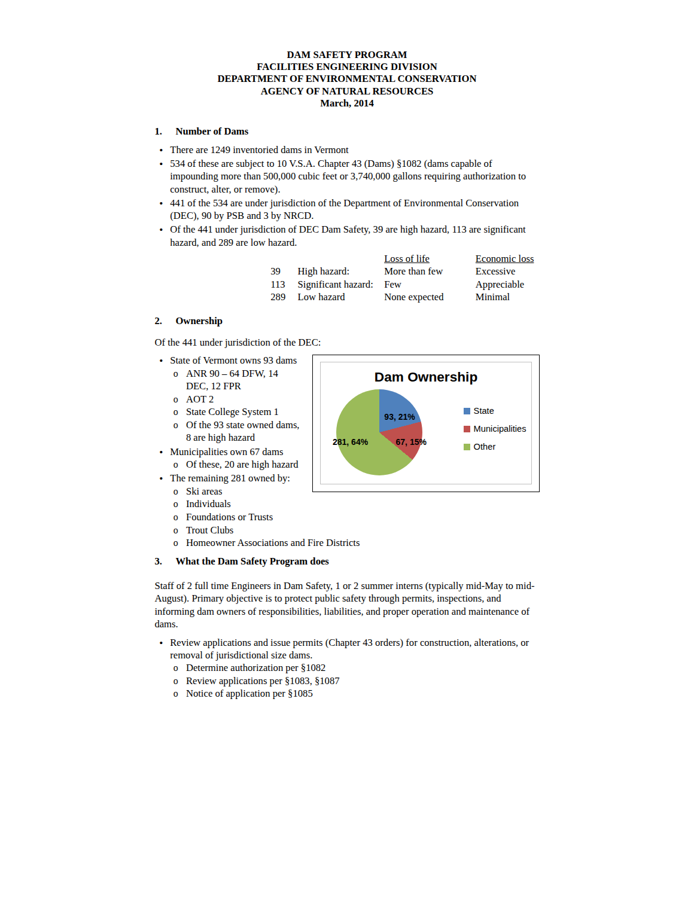DAM SAFETY PROGRAM
FACILITIES ENGINEERING DIVISION
DEPARTMENT OF ENVIRONMENTAL CONSERVATION
AGENCY OF NATURAL RESOURCES
March, 2014
Number of Dams
There are 1249 inventoried dams in Vermont
534 of these are subject to 10 V.S.A. Chapter 43 (Dams) §1082 (dams capable of impounding more than 500,000 cubic feet or 3,740,000 gallons requiring authorization to construct, alter, or remove).
441 of the 534 are under jurisdiction of the Department of Environmental Conservation (DEC), 90 by PSB and 3 by NRCD.
Of the 441 under jurisdiction of DEC Dam Safety, 39 are high hazard, 113 are significant hazard, and 289 are low hazard.
| | | Loss of life | Economic loss |
| --- | --- | --- | --- |
| 39 | High hazard: | More than few | Excessive |
| 113 | Significant hazard: | Few | Appreciable |
| 289 | Low hazard | None expected | Minimal |
Ownership
Of the 441 under jurisdiction of the DEC:
Dam Ownership
93, 21%
67, 15%
281, 64%
State
Municipalities
Other
State of Vermont owns 93 dams
ANR 90 – 64 DFW, 14 DEC, 12 FPR
AOT 2
State College System 1
Of the 93 state owned dams, 8 are high hazard
Municipalities own 67 dams
Of these, 20 are high hazard
The remaining 281 owned by:
Ski areas
Individuals
Foundations or Trusts
Trout Clubs
Homeowner Associations and Fire Districts
What the Dam Safety Program does
Staff of 2 full time Engineers in Dam Safety, 1 or 2 summer interns (typically mid-May to mid-August). Primary objective is to protect public safety through permits, inspections, and informing dam owners of responsibilities, liabilities, and proper operation and maintenance of dams.
Review applications and issue permits (Chapter 43 orders) for construction, alterations, or removal of jurisdictional size dams.
Determine authorization per §1082
Review applications per §1083, §1087
Notice of application per §1085